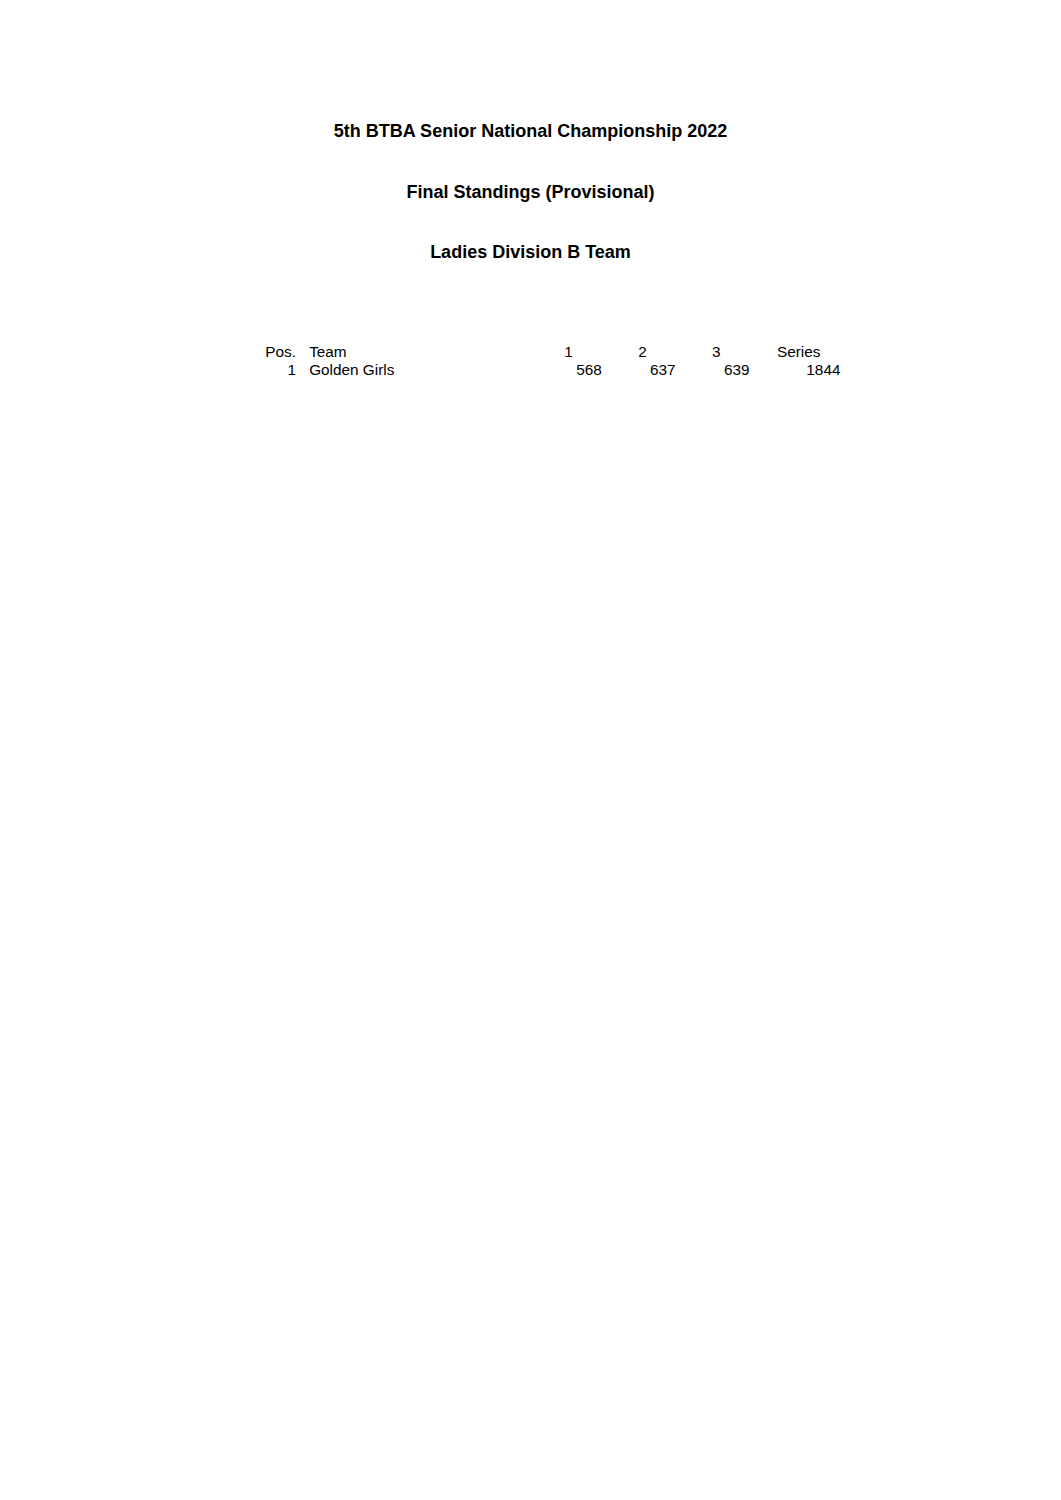5th BTBA Senior National Championship 2022
Final Standings (Provisional)
Ladies Division B Team
| Pos. | Team | 1 | 2 | 3 | Series |
| --- | --- | --- | --- | --- | --- |
| 1 | Golden Girls | 568 | 637 | 639 | 1844 |